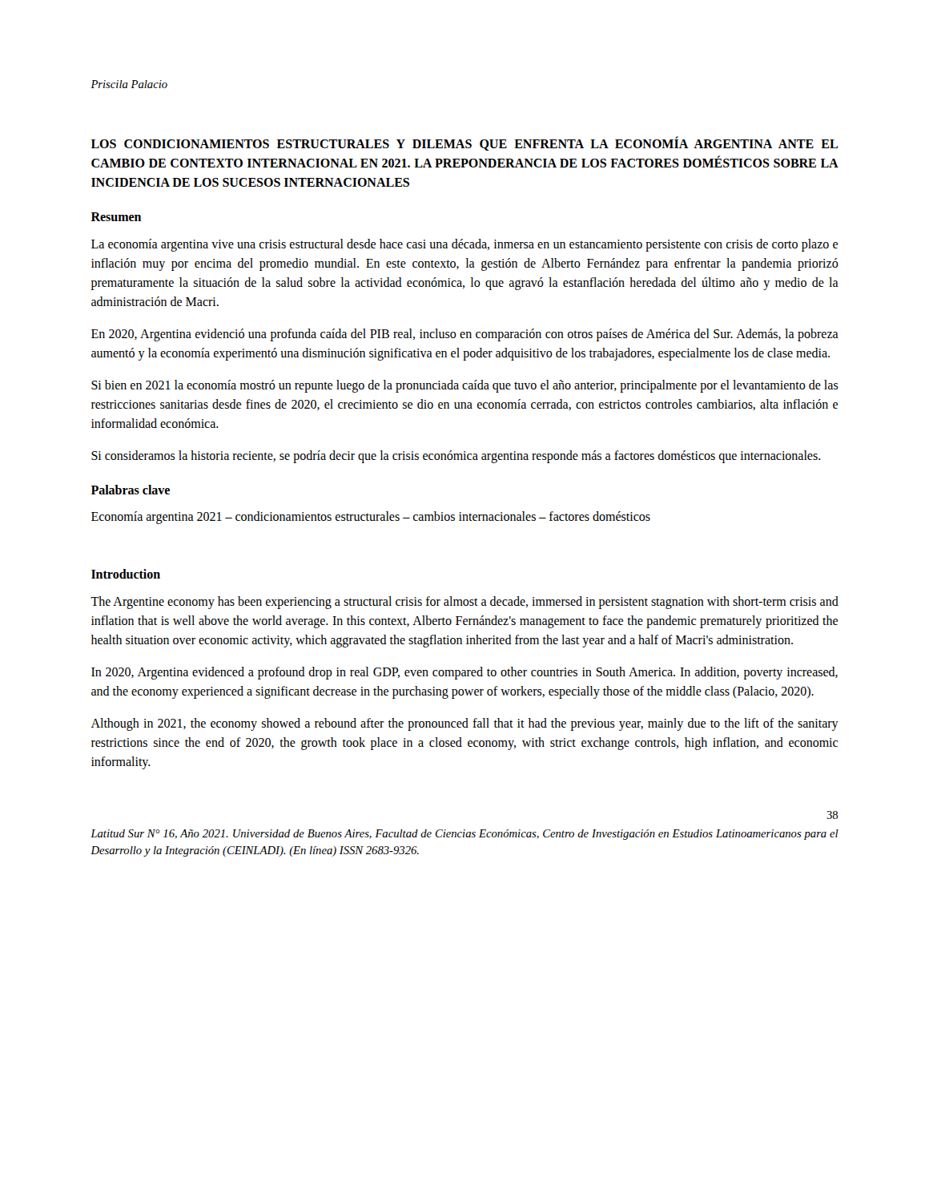Priscila Palacio
Los condicionamientos estructurales y dilemas que enfrenta la economía argentina ante el cambio de contexto internacional en 2021. La preponderancia de los factores domésticos sobre la incidencia de los sucesos internacionales
Resumen
La economía argentina vive una crisis estructural desde hace casi una década, inmersa en un estancamiento persistente con crisis de corto plazo e inflación muy por encima del promedio mundial. En este contexto, la gestión de Alberto Fernández para enfrentar la pandemia priorizó prematuramente la situación de la salud sobre la actividad económica, lo que agravó la estanflación heredada del último año y medio de la administración de Macri.
En 2020, Argentina evidenció una profunda caída del PIB real, incluso en comparación con otros países de América del Sur. Además, la pobreza aumentó y la economía experimentó una disminución significativa en el poder adquisitivo de los trabajadores, especialmente los de clase media.
Si bien en 2021 la economía mostró un repunte luego de la pronunciada caída que tuvo el año anterior, principalmente por el levantamiento de las restricciones sanitarias desde fines de 2020, el crecimiento se dio en una economía cerrada, con estrictos controles cambiarios, alta inflación e informalidad económica.
Si consideramos la historia reciente, se podría decir que la crisis económica argentina responde más a factores domésticos que internacionales.
Palabras clave
Economía argentina 2021 – condicionamientos estructurales – cambios internacionales – factores domésticos
Introduction
The Argentine economy has been experiencing a structural crisis for almost a decade, immersed in persistent stagnation with short-term crisis and inflation that is well above the world average. In this context, Alberto Fernández's management to face the pandemic prematurely prioritized the health situation over economic activity, which aggravated the stagflation inherited from the last year and a half of Macri's administration.
In 2020, Argentina evidenced a profound drop in real GDP, even compared to other countries in South America. In addition, poverty increased, and the economy experienced a significant decrease in the purchasing power of workers, especially those of the middle class (Palacio, 2020).
Although in 2021, the economy showed a rebound after the pronounced fall that it had the previous year, mainly due to the lift of the sanitary restrictions since the end of 2020, the growth took place in a closed economy, with strict exchange controls, high inflation, and economic informality.
38
Latitud Sur N° 16, Año 2021. Universidad de Buenos Aires, Facultad de Ciencias Económicas, Centro de Investigación en Estudios Latinoamericanos para el Desarrollo y la Integración (CEINLADI). (En línea) ISSN 2683-9326.